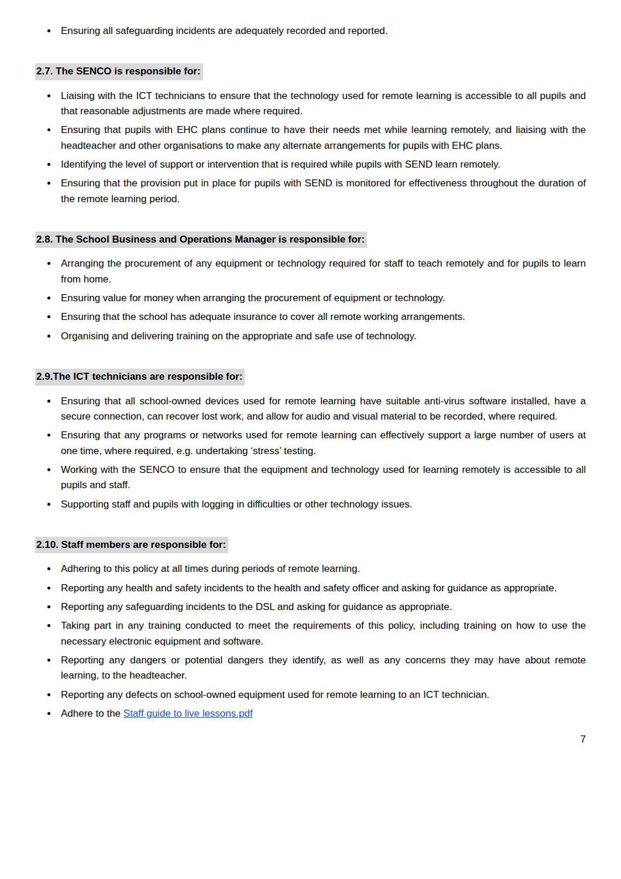Ensuring all safeguarding incidents are adequately recorded and reported.
2.7. The SENCO is responsible for:
Liaising with the ICT technicians to ensure that the technology used for remote learning is accessible to all pupils and that reasonable adjustments are made where required.
Ensuring that pupils with EHC plans continue to have their needs met while learning remotely, and liaising with the headteacher and other organisations to make any alternate arrangements for pupils with EHC plans.
Identifying the level of support or intervention that is required while pupils with SEND learn remotely.
Ensuring that the provision put in place for pupils with SEND is monitored for effectiveness throughout the duration of the remote learning period.
2.8. The School Business and Operations Manager is responsible for:
Arranging the procurement of any equipment or technology required for staff to teach remotely and for pupils to learn from home.
Ensuring value for money when arranging the procurement of equipment or technology.
Ensuring that the school has adequate insurance to cover all remote working arrangements.
Organising and delivering training on the appropriate and safe use of technology.
2.9.The ICT technicians are responsible for:
Ensuring that all school-owned devices used for remote learning have suitable anti-virus software installed, have a secure connection, can recover lost work, and allow for audio and visual material to be recorded, where required.
Ensuring that any programs or networks used for remote learning can effectively support a large number of users at one time, where required, e.g. undertaking ‘stress’ testing.
Working with the SENCO to ensure that the equipment and technology used for learning remotely is accessible to all pupils and staff.
Supporting staff and pupils with logging in difficulties or other technology issues.
2.10. Staff members are responsible for:
Adhering to this policy at all times during periods of remote learning.
Reporting any health and safety incidents to the health and safety officer and asking for guidance as appropriate.
Reporting any safeguarding incidents to the DSL and asking for guidance as appropriate.
Taking part in any training conducted to meet the requirements of this policy, including training on how to use the necessary electronic equipment and software.
Reporting any dangers or potential dangers they identify, as well as any concerns they may have about remote learning, to the headteacher.
Reporting any defects on school-owned equipment used for remote learning to an ICT technician.
Adhere to the Staff guide to live lessons.pdf
7